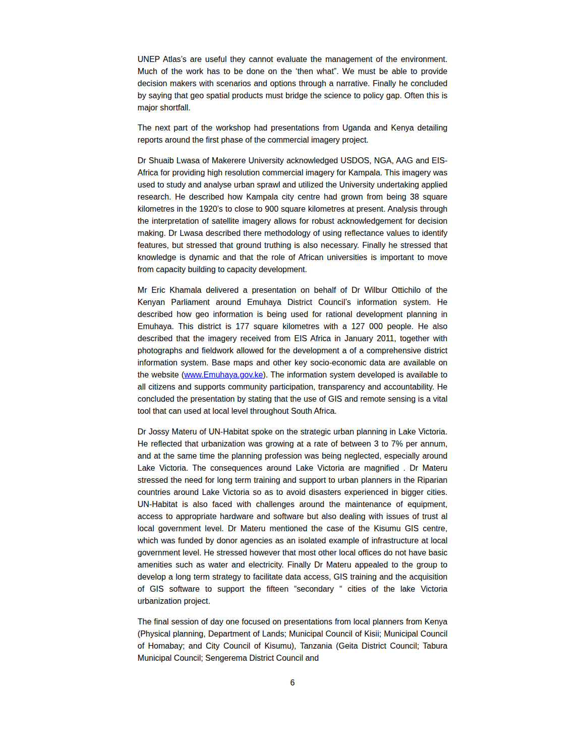UNEP Atlas’s are useful they cannot evaluate the management of the environment. Much of the work has to be done on the ‘then what”. We must be able to provide decision makers with scenarios and options through a narrative. Finally he concluded by saying that geo spatial products must bridge the science to policy gap. Often this is major shortfall.
The next part of the workshop had presentations from Uganda and Kenya detailing reports around the first phase of the commercial imagery project.
Dr Shuaib Lwasa of Makerere University acknowledged USDOS, NGA, AAG and EIS-Africa for providing high resolution commercial imagery for Kampala. This imagery was used to study and analyse urban sprawl and utilized the University undertaking applied research. He described how Kampala city centre had grown from being 38 square kilometres in the 1920’s to close to 900 square kilometres at present. Analysis through the interpretation of satellite imagery allows for robust acknowledgement for decision making. Dr Lwasa described there methodology of using reflectance values to identify features, but stressed that ground truthing is also necessary. Finally he stressed that knowledge is dynamic and that the role of African universities is important to move from capacity building to capacity development.
Mr Eric Khamala delivered a presentation on behalf of Dr Wilbur Ottichilo of the Kenyan Parliament around Emuhaya District Council’s information system. He described how geo information is being used for rational development planning in Emuhaya. This district is 177 square kilometres with a 127 000 people. He also described that the imagery received from EIS Africa in January 2011, together with photographs and fieldwork allowed for the development a of a comprehensive district information system. Base maps and other key socio-economic data are available on the website (www.Emuhaya.gov.ke). The information system developed is available to all citizens and supports community participation, transparency and accountability. He concluded the presentation by stating that the use of GIS and remote sensing is a vital tool that can used at local level throughout South Africa.
Dr Jossy Materu of UN-Habitat spoke on the strategic urban planning in Lake Victoria. He reflected that urbanization was growing at a rate of between 3 to 7% per annum, and at the same time the planning profession was being neglected, especially around Lake Victoria. The consequences around Lake Victoria are magnified . Dr Materu stressed the need for long term training and support to urban planners in the Riparian countries around Lake Victoria so as to avoid disasters experienced in bigger cities. UN-Habitat is also faced with challenges around the maintenance of equipment, access to appropriate hardware and software but also dealing with issues of trust al local government level. Dr Materu mentioned the case of the Kisumu GIS centre, which was funded by donor agencies as an isolated example of infrastructure at local government level. He stressed however that most other local offices do not have basic amenities such as water and electricity. Finally Dr Materu appealed to the group to develop a long term strategy to facilitate data access, GIS training and the acquisition of GIS software to support the fifteen “secondary “ cities of the lake Victoria urbanization project.
The final session of day one focused on presentations from local planners from Kenya (Physical planning, Department of Lands; Municipal Council of Kisii; Municipal Council of Homabay; and City Council of Kisumu), Tanzania (Geita District Council; Tabura Municipal Council; Sengerema District Council and
6